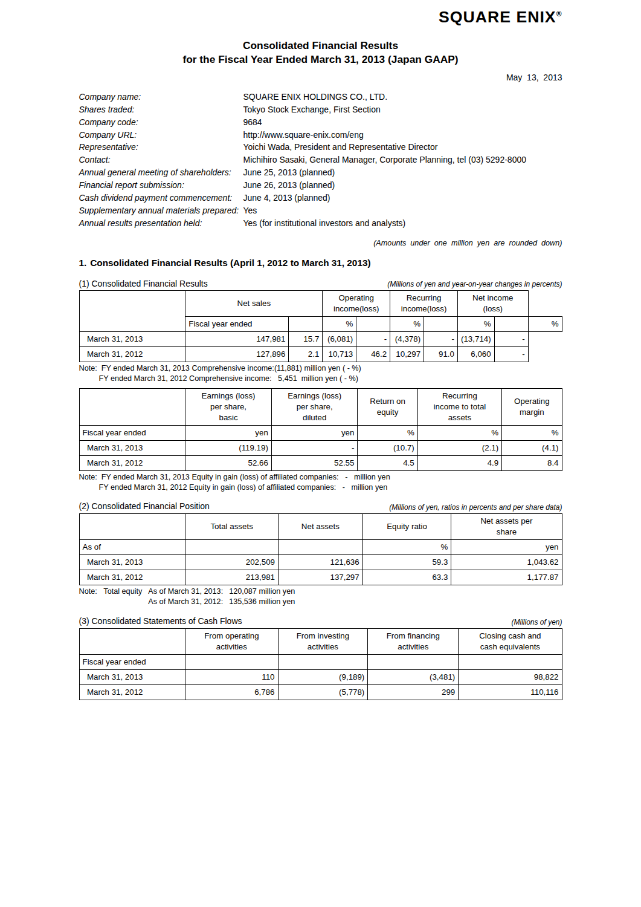SQUARE ENIX®
Consolidated Financial Results
for the Fiscal Year Ended March 31, 2013 (Japan GAAP)
May 13, 2013
| Company name: | SQUARE ENIX HOLDINGS CO., LTD. |
| Shares traded: | Tokyo Stock Exchange, First Section |
| Company code: | 9684 |
| Company URL: | http://www.square-enix.com/eng |
| Representative: | Yoichi Wada, President and Representative Director |
| Contact: | Michihiro Sasaki, General Manager, Corporate Planning, tel (03) 5292-8000 |
| Annual general meeting of shareholders: | June 25, 2013 (planned) |
| Financial report submission: | June 26, 2013 (planned) |
| Cash dividend payment commencement: | June 4, 2013 (planned) |
| Supplementary annual materials prepared: | Yes |
| Annual results presentation held: | Yes (for institutional investors and analysts) |
(Amounts under one million yen are rounded down)
1. Consolidated Financial Results (April 1, 2012 to March 31, 2013)
(1) Consolidated Financial Results
(Millions of yen and year-on-year changes in percents)
| | Net sales | Operating income(loss) | Recurring income(loss) | Net income (loss) |
| --- | --- | --- | --- | --- |
| Fiscal year ended | | % | | % | | % | | % |
| March 31, 2013 | 147,981 | 15.7 | (6,081) | - | (4,378) | - | (13,714) | - |
| March 31, 2012 | 127,896 | 2.1 | 10,713 | 46.2 | 10,297 | 91.0 | 6,060 | - |
Note: FY ended March 31, 2013 Comprehensive income:(11,881) million yen ( - %) FY ended March 31, 2012 Comprehensive income: 5,451 million yen ( - %)
| | Earnings (loss) per share, basic | Earnings (loss) per share, diluted | Return on equity | Recurring income to total assets | Operating margin |
| --- | --- | --- | --- | --- | --- |
| Fiscal year ended | yen | yen | % | % | % |
| March 31, 2013 | (119.19) | - | (10.7) | (2.1) | (4.1) |
| March 31, 2012 | 52.66 | 52.55 | 4.5 | 4.9 | 8.4 |
Note: FY ended March 31, 2013 Equity in gain (loss) of affiliated companies: - million yen FY ended March 31, 2012 Equity in gain (loss) of affiliated companies: - million yen
(2) Consolidated Financial Position
(Millions of yen, ratios in percents and per share data)
| | Total assets | Net assets | Equity ratio | Net assets per share |
| --- | --- | --- | --- | --- |
| As of | | | % | yen |
| March 31, 2013 | 202,509 | 121,636 | 59.3 | 1,043.62 |
| March 31, 2012 | 213,981 | 137,297 | 63.3 | 1,177.87 |
| Note: Total equity | As of March 31, 2013: | 120,087 million yen |
| | As of March 31, 2012: | 135,536 million yen |
(3) Consolidated Statements of Cash Flows
(Millions of yen)
| | From operating activities | From investing activities | From financing activities | Closing cash and cash equivalents |
| --- | --- | --- | --- | --- |
| Fiscal year ended | | | | |
| March 31, 2013 | 110 | (9,189) | (3,481) | 98,822 |
| March 31, 2012 | 6,786 | (5,778) | 299 | 110,116 |